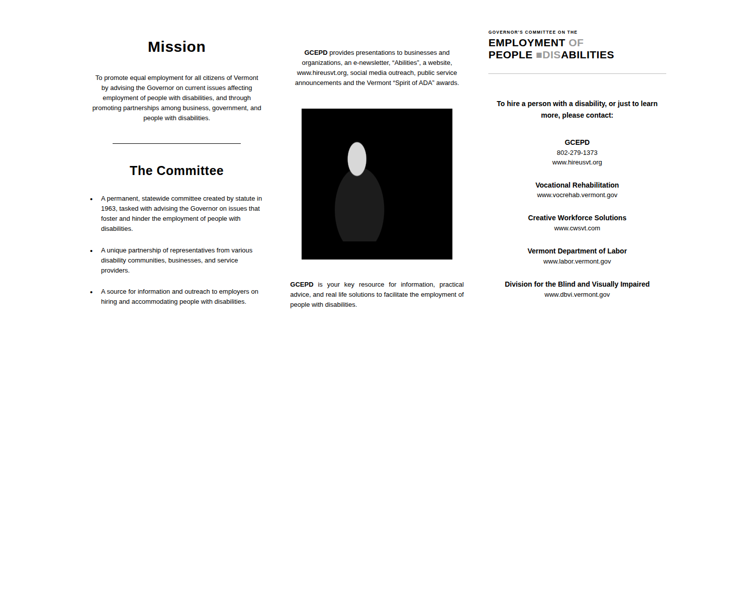Mission
To promote equal employment for all citizens of Vermont by advising the Governor on current issues affecting employment of people with disabilities, and through promoting partnerships among business, government, and people with disabilities.
The Committee
A permanent, statewide committee created by statute in 1963, tasked with advising the Governor on issues that foster and hinder the employment of people with disabilities.
A unique partnership of representatives from various disability communities, businesses, and service providers.
A source for information and outreach to employers on hiring and accommodating people with disabilities.
GCEPD provides presentations to businesses and organizations, an e-newsletter, “Abilities”, a website, www.hireusvt.org, social media outreach, public service announcements and the Vermont “Spirit of ADA” awards.
GCEPD is your key resource for information, practical advice, and real life solutions to facilitate the employment of people with disabilities.
GOVERNOR'S COMMITTEE ON THE
EMPLOYMENT OF
PEOPLE ■DISABILITIES
To hire a person with a disability, or just to learn more, please contact:
GCEPD
802-279-1373
www.hireusvt.org
Vocational Rehabilitation
www.vocrehab.vermont.gov
Creative Workforce Solutions
www.cwsvt.com
Vermont Department of Labor
www.labor.vermont.gov
Division for the Blind and Visually Impaired
www.dbvi.vermont.gov